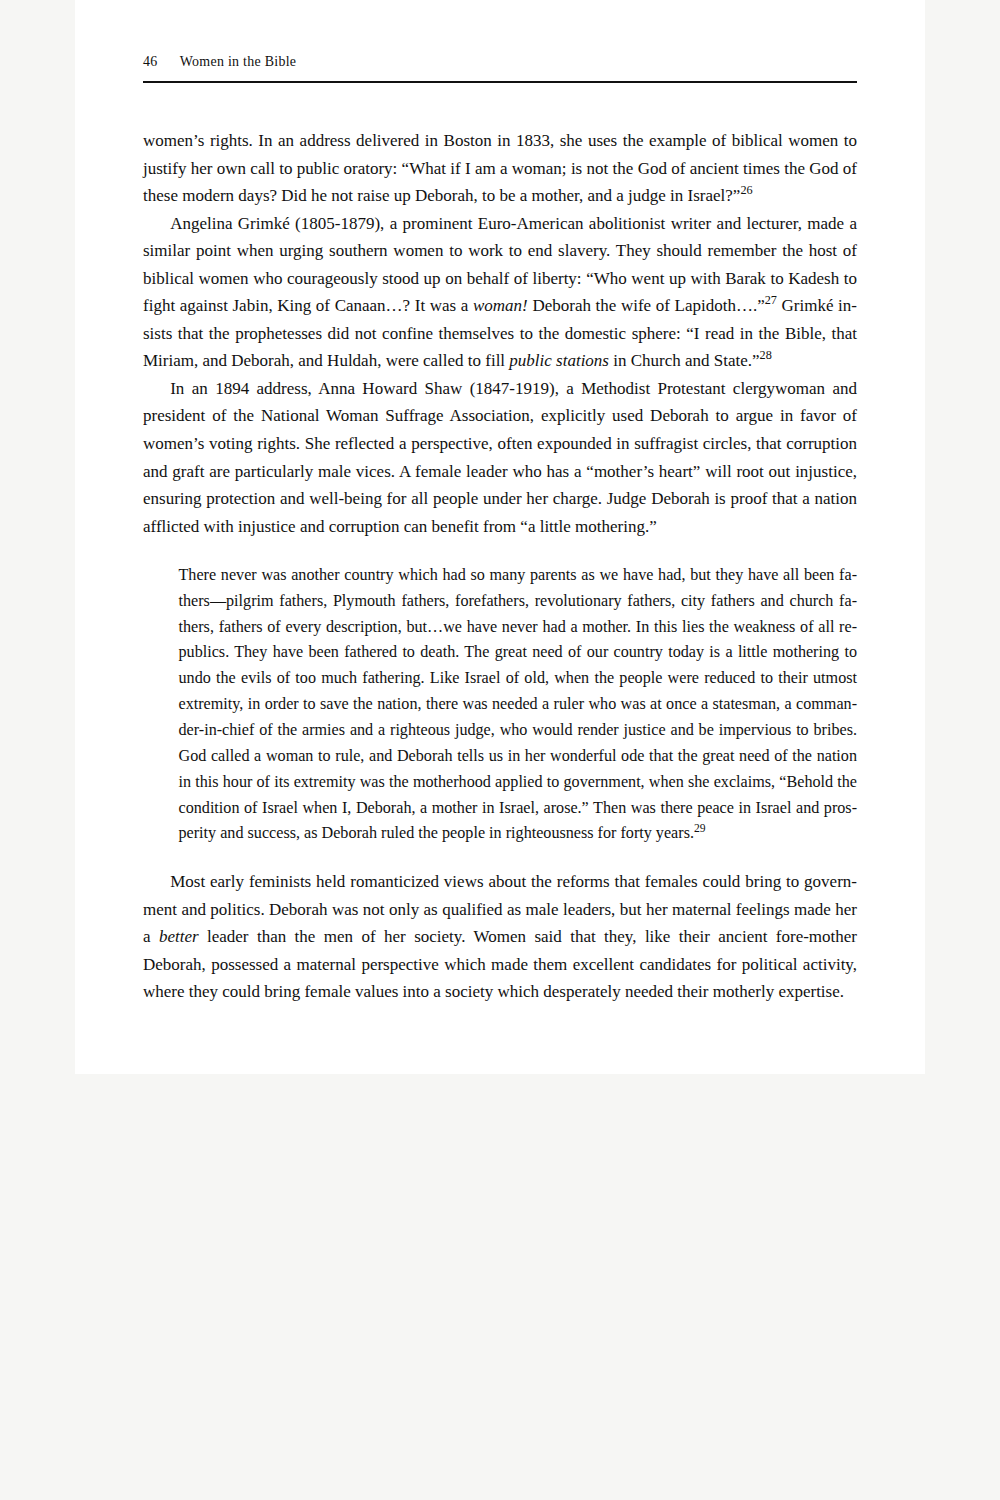46 Women in the Bible
women’s rights. In an address delivered in Boston in 1833, she uses the example of biblical women to justify her own call to public oratory: “What if I am a woman; is not the God of ancient times the God of these modern days? Did he not raise up Deborah, to be a mother, and a judge in Israel?”26
Angelina Grimké (1805-1879), a prominent Euro-American abolitionist writer and lecturer, made a similar point when urging southern women to work to end slavery. They should remember the host of biblical women who courageously stood up on behalf of liberty: “Who went up with Barak to Kadesh to fight against Jabin, King of Canaan…? It was a woman! Deborah the wife of Lapidoth….”27 Grimké insists that the prophetesses did not confine themselves to the domestic sphere: “I read in the Bible, that Miriam, and Deborah, and Huldah, were called to fill public stations in Church and State.”28
In an 1894 address, Anna Howard Shaw (1847-1919), a Methodist Protestant clergywoman and president of the National Woman Suffrage Association, explicitly used Deborah to argue in favor of women’s voting rights. She reflected a perspective, often expounded in suffragist circles, that corruption and graft are particularly male vices. A female leader who has a “mother’s heart” will root out injustice, ensuring protection and well-being for all people under her charge. Judge Deborah is proof that a nation afflicted with injustice and corruption can benefit from “a little mothering.”
There never was another country which had so many parents as we have had, but they have all been fathers—pilgrim fathers, Plymouth fathers, forefathers, revolutionary fathers, city fathers and church fathers, fathers of every description, but…we have never had a mother. In this lies the weakness of all republics. They have been fathered to death. The great need of our country today is a little mothering to undo the evils of too much fathering. Like Israel of old, when the people were reduced to their utmost extremity, in order to save the nation, there was needed a ruler who was at once a statesman, a commander-in-chief of the armies and a righteous judge, who would render justice and be impervious to bribes. God called a woman to rule, and Deborah tells us in her wonderful ode that the great need of the nation in this hour of its extremity was the motherhood applied to government, when she exclaims, “Behold the condition of Israel when I, Deborah, a mother in Israel, arose.” Then was there peace in Israel and prosperity and success, as Deborah ruled the people in righteousness for forty years.29
Most early feminists held romanticized views about the reforms that females could bring to government and politics. Deborah was not only as qualified as male leaders, but her maternal feelings made her a better leader than the men of her society. Women said that they, like their ancient fore-mother Deborah, possessed a maternal perspective which made them excellent candidates for political activity, where they could bring female values into a society which desperately needed their motherly expertise.